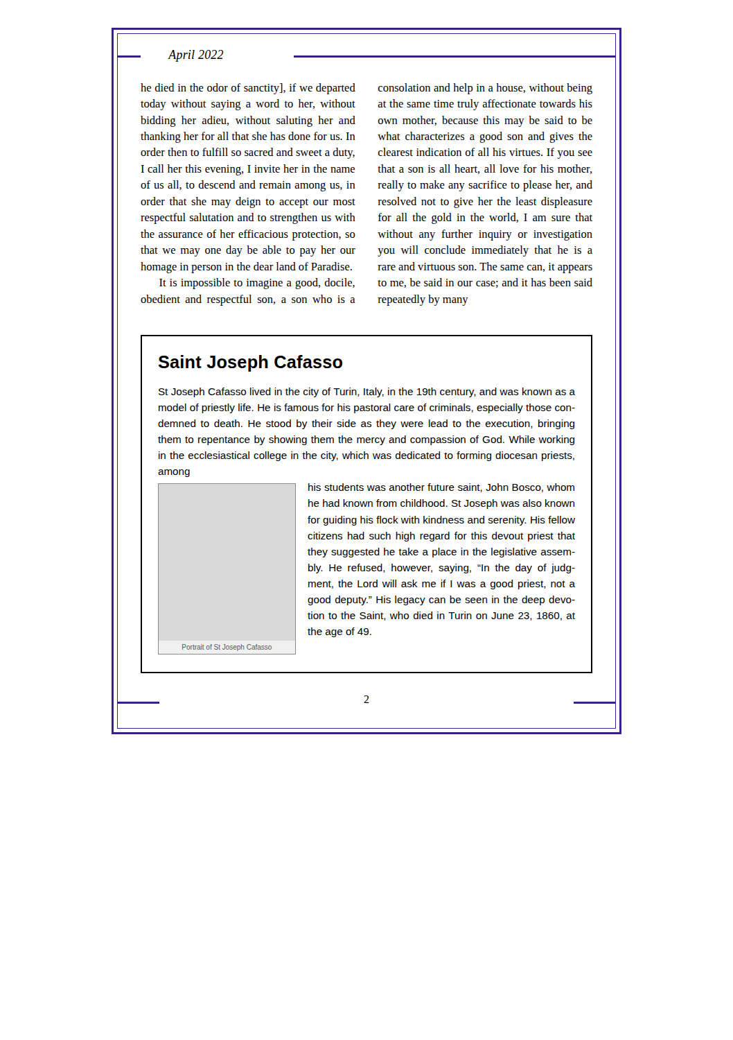April 2022
he died in the odor of sanctity], if we departed today without saying a word to her, without bidding her adieu, without saluting her and thanking her for all that she has done for us. In order then to fulfill so sacred and sweet a duty, I call her this evening, I invite her in the name of us all, to descend and remain among us, in order that she may deign to accept our most respectful salutation and to strengthen us with the assurance of her efficacious protection, so that we may one day be able to pay her our homage in person in the dear land of Paradise.
It is impossible to imagine a good, docile, obedient and respectful son, a son who is a consolation and help in a house, without being at the same time truly affectionate towards his own mother, because this may be said to be what characterizes a good son and gives the clearest indication of all his virtues. If you see that a son is all heart, all love for his mother, really to make any sacrifice to please her, and resolved not to give her the least displeasure for all the gold in the world, I am sure that without any further inquiry or investigation you will conclude immediately that he is a rare and virtuous son. The same can, it appears to me, be said in our case; and it has been said repeatedly by many
Saint Joseph Cafasso
St Joseph Cafasso lived in the city of Turin, Italy, in the 19th century, and was known as a model of priestly life. He is famous for his pastoral care of criminals, especially those condemned to death. He stood by their side as they were lead to the execution, bringing them to repentance by showing them the mercy and compassion of God. While working in the ecclesiastical college in the city, which was dedicated to forming diocesan priests, among
Portrait of St Joseph Cafasso
his students was another future saint, John Bosco, whom he had known from childhood. St Joseph was also known for guiding his flock with kindness and serenity. His fellow citizens had such high regard for this devout priest that they suggested he take a place in the legislative assembly. He refused, however, saying, “In the day of judgment, the Lord will ask me if I was a good priest, not a good deputy.” His legacy can be seen in the deep devotion to the Saint, who died in Turin on June 23, 1860, at the age of 49.
2